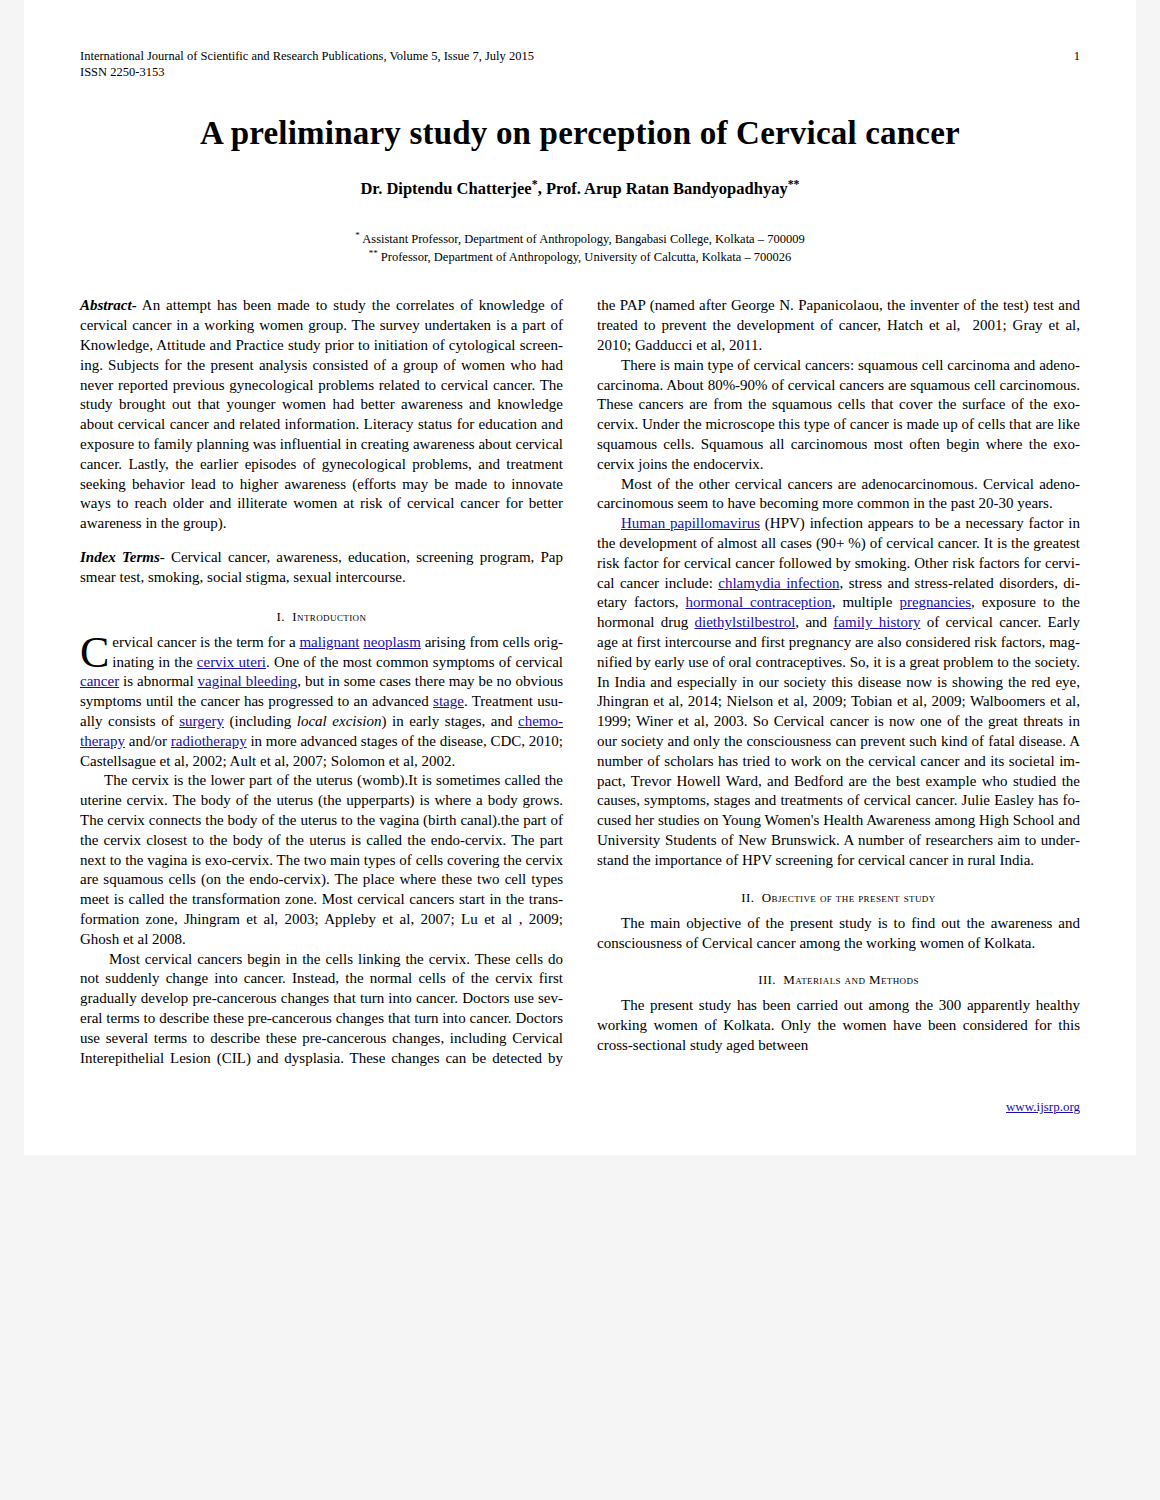International Journal of Scientific and Research Publications, Volume 5, Issue 7, July 2015
ISSN 2250-3153 1
A preliminary study on perception of Cervical cancer
Dr. Diptendu Chatterjee*, Prof. Arup Ratan Bandyopadhyay**
* Assistant Professor, Department of Anthropology, Bangabasi College, Kolkata – 700009
** Professor, Department of Anthropology, University of Calcutta, Kolkata – 700026
Abstract- An attempt has been made to study the correlates of knowledge of cervical cancer in a working women group. The survey undertaken is a part of Knowledge, Attitude and Practice study prior to initiation of cytological screening. Subjects for the present analysis consisted of a group of women who had never reported previous gynecological problems related to cervical cancer. The study brought out that younger women had better awareness and knowledge about cervical cancer and related information. Literacy status for education and exposure to family planning was influential in creating awareness about cervical cancer. Lastly, the earlier episodes of gynecological problems, and treatment seeking behavior lead to higher awareness (efforts may be made to innovate ways to reach older and illiterate women at risk of cervical cancer for better awareness in the group).
Index Terms- Cervical cancer, awareness, education, screening program, Pap smear test, smoking, social stigma, sexual intercourse.
I. Introduction
Cervical cancer is the term for a malignant neoplasm arising from cells originating in the cervix uteri. One of the most common symptoms of cervical cancer is abnormal vaginal bleeding, but in some cases there may be no obvious symptoms until the cancer has progressed to an advanced stage. Treatment usually consists of surgery (including local excision) in early stages, and chemotherapy and/or radiotherapy in more advanced stages of the disease, CDC, 2010; Castellsague et al, 2002; Ault et al, 2007; Solomon et al, 2002.
The cervix is the lower part of the uterus (womb).It is sometimes called the uterine cervix. The body of the uterus (the upperparts) is where a body grows. The cervix connects the body of the uterus to the vagina (birth canal).the part of the cervix closest to the body of the uterus is called the endo-cervix. The part next to the vagina is exo-cervix. The two main types of cells covering the cervix are squamous cells (on the endo-cervix). The place where these two cell types meet is called the transformation zone. Most cervical cancers start in the transformation zone, Jhingram et al, 2003; Appleby et al, 2007; Lu et al , 2009; Ghosh et al 2008.
Most cervical cancers begin in the cells linking the cervix. These cells do not suddenly change into cancer. Instead, the normal cells of the cervix first gradually develop pre-cancerous changes that turn into cancer. Doctors use several terms to describe these pre-cancerous changes that turn into cancer. Doctors use several terms to describe these pre-cancerous changes, including Cervical Interepithelial Lesion (CIL) and dysplasia. These changes can be detected by the PAP (named after George N. Papanicolaou, the inventer of the test) test and treated to prevent the development of cancer, Hatch et al, 2001; Gray et al, 2010; Gadducci et al, 2011.
There is main type of cervical cancers: squamous cell carcinoma and adenocarcinoma. About 80%-90% of cervical cancers are squamous cell carcinomous. These cancers are from the squamous cells that cover the surface of the exocervix. Under the microscope this type of cancer is made up of cells that are like squamous cells. Squamous all carcinomous most often begin where the exocervix joins the endocervix.
Most of the other cervical cancers are adenocarcinomous. Cervical adenocarcinomous seem to have becoming more common in the past 20-30 years.
Human papillomavirus (HPV) infection appears to be a necessary factor in the development of almost all cases (90+ %) of cervical cancer. It is the greatest risk factor for cervical cancer followed by smoking. Other risk factors for cervical cancer include: chlamydia infection, stress and stress-related disorders, dietary factors, hormonal contraception, multiple pregnancies, exposure to the hormonal drug diethylstilbestrol, and family history of cervical cancer. Early age at first intercourse and first pregnancy are also considered risk factors, magnified by early use of oral contraceptives. So, it is a great problem to the society. In India and especially in our society this disease now is showing the red eye, Jhingran et al, 2014; Nielson et al, 2009; Tobian et al, 2009; Walboomers et al, 1999; Winer et al, 2003. So Cervical cancer is now one of the great threats in our society and only the consciousness can prevent such kind of fatal disease. A number of scholars has tried to work on the cervical cancer and its societal impact, Trevor Howell Ward, and Bedford are the best example who studied the causes, symptoms, stages and treatments of cervical cancer. Julie Easley has focused her studies on Young Women's Health Awareness among High School and University Students of New Brunswick. A number of researchers aim to understand the importance of HPV screening for cervical cancer in rural India.
II. Objective of the present study
The main objective of the present study is to find out the awareness and consciousness of Cervical cancer among the working women of Kolkata.
III. Materials and Methods
The present study has been carried out among the 300 apparently healthy working women of Kolkata. Only the women have been considered for this cross-sectional study aged between
www.ijsrp.org